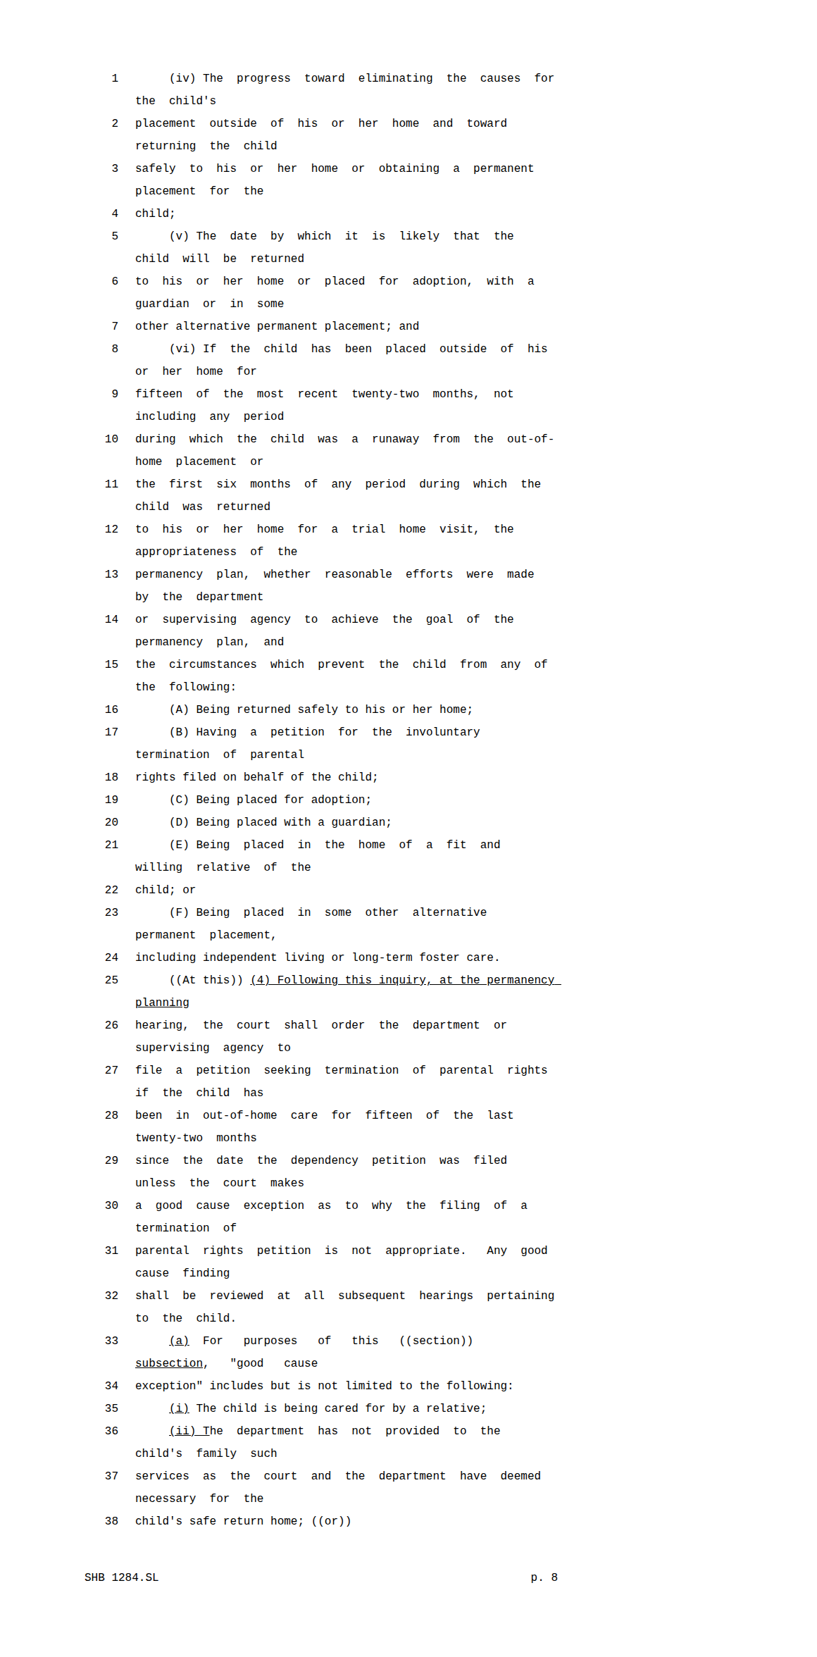1 (iv) The progress toward eliminating the causes for the child's
2 placement outside of his or her home and toward returning the child
3 safely to his or her home or obtaining a permanent placement for the
4 child;
5 (v) The date by which it is likely that the child will be returned
6 to his or her home or placed for adoption, with a guardian or in some
7 other alternative permanent placement; and
8 (vi) If the child has been placed outside of his or her home for
9 fifteen of the most recent twenty-two months, not including any period
10 during which the child was a runaway from the out-of-home placement or
11 the first six months of any period during which the child was returned
12 to his or her home for a trial home visit, the appropriateness of the
13 permanency plan, whether reasonable efforts were made by the department
14 or supervising agency to achieve the goal of the permanency plan, and
15 the circumstances which prevent the child from any of the following:
16 (A) Being returned safely to his or her home;
17 (B) Having a petition for the involuntary termination of parental
18 rights filed on behalf of the child;
19 (C) Being placed for adoption;
20 (D) Being placed with a guardian;
21 (E) Being placed in the home of a fit and willing relative of the
22 child; or
23 (F) Being placed in some other alternative permanent placement,
24 including independent living or long-term foster care.
25 ((At this)) (4) Following this inquiry, at the permanency planning
26 hearing, the court shall order the department or supervising agency to
27 file a petition seeking termination of parental rights if the child has
28 been in out-of-home care for fifteen of the last twenty-two months
29 since the date the dependency petition was filed unless the court makes
30 a good cause exception as to why the filing of a termination of
31 parental rights petition is not appropriate. Any good cause finding
32 shall be reviewed at all subsequent hearings pertaining to the child.
33 (a) For purposes of this ((section)) subsection, "good cause
34 exception" includes but is not limited to the following:
35 (i) The child is being cared for by a relative;
36 (ii) The department has not provided to the child's family such
37 services as the court and the department have deemed necessary for the
38 child's safe return home; ((or))
SHB 1284.SL p. 8